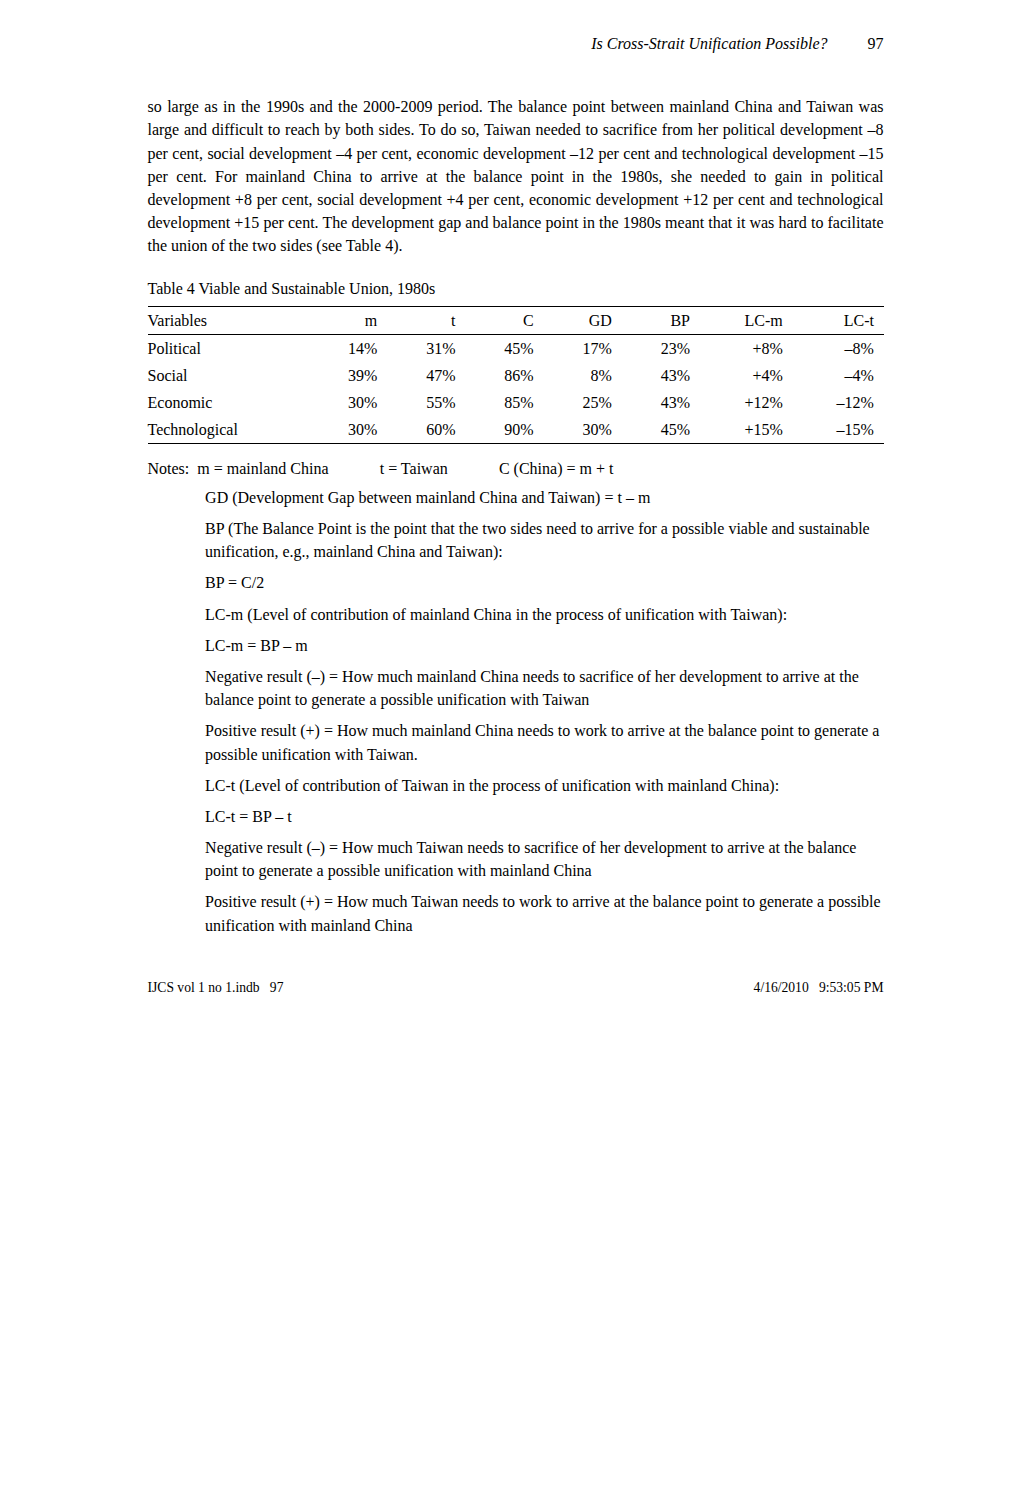Is Cross-Strait Unification Possible?97
so large as in the 1990s and the 2000-2009 period. The balance point between mainland China and Taiwan was large and difficult to reach by both sides. To do so, Taiwan needed to sacrifice from her political development –8 per cent, social development –4 per cent, economic development –12 per cent and technological development –15 per cent. For mainland China to arrive at the balance point in the 1980s, she needed to gain in political development +8 per cent, social development +4 per cent, economic development +12 per cent and technological development +15 per cent. The development gap and balance point in the 1980s meant that it was hard to facilitate the union of the two sides (see Table 4).
Table 4 Viable and Sustainable Union, 1980s
| Variables | m | t | C | GD | BP | LC-m | LC-t |
| --- | --- | --- | --- | --- | --- | --- | --- |
| Political | 14% | 31% | 45% | 17% | 23% | +8% | –8% |
| Social | 39% | 47% | 86% | 8% | 43% | +4% | –4% |
| Economic | 30% | 55% | 85% | 25% | 43% | +12% | –12% |
| Technological | 30% | 60% | 90% | 30% | 45% | +15% | –15% |
Notes: m = mainland China t = Taiwan C (China) = m + t
GD (Development Gap between mainland China and Taiwan) = t – m
BP (The Balance Point is the point that the two sides need to arrive for a possible viable and sustainable unification, e.g., mainland China and Taiwan):
BP = C/2
LC-m (Level of contribution of mainland China in the process of unification with Taiwan):
LC-m = BP – m
Negative result (–) = How much mainland China needs to sacrifice of her development to arrive at the balance point to generate a possible unification with Taiwan
Positive result (+) = How much mainland China needs to work to arrive at the balance point to generate a possible unification with Taiwan.
LC-t (Level of contribution of Taiwan in the process of unification with mainland China):
LC-t = BP – t
Negative result (–) = How much Taiwan needs to sacrifice of her development to arrive at the balance point to generate a possible unification with mainland China
Positive result (+) = How much Taiwan needs to work to arrive at the balance point to generate a possible unification with mainland China
IJCS vol 1 no 1.indb 97 4/16/2010 9:53:05 PM